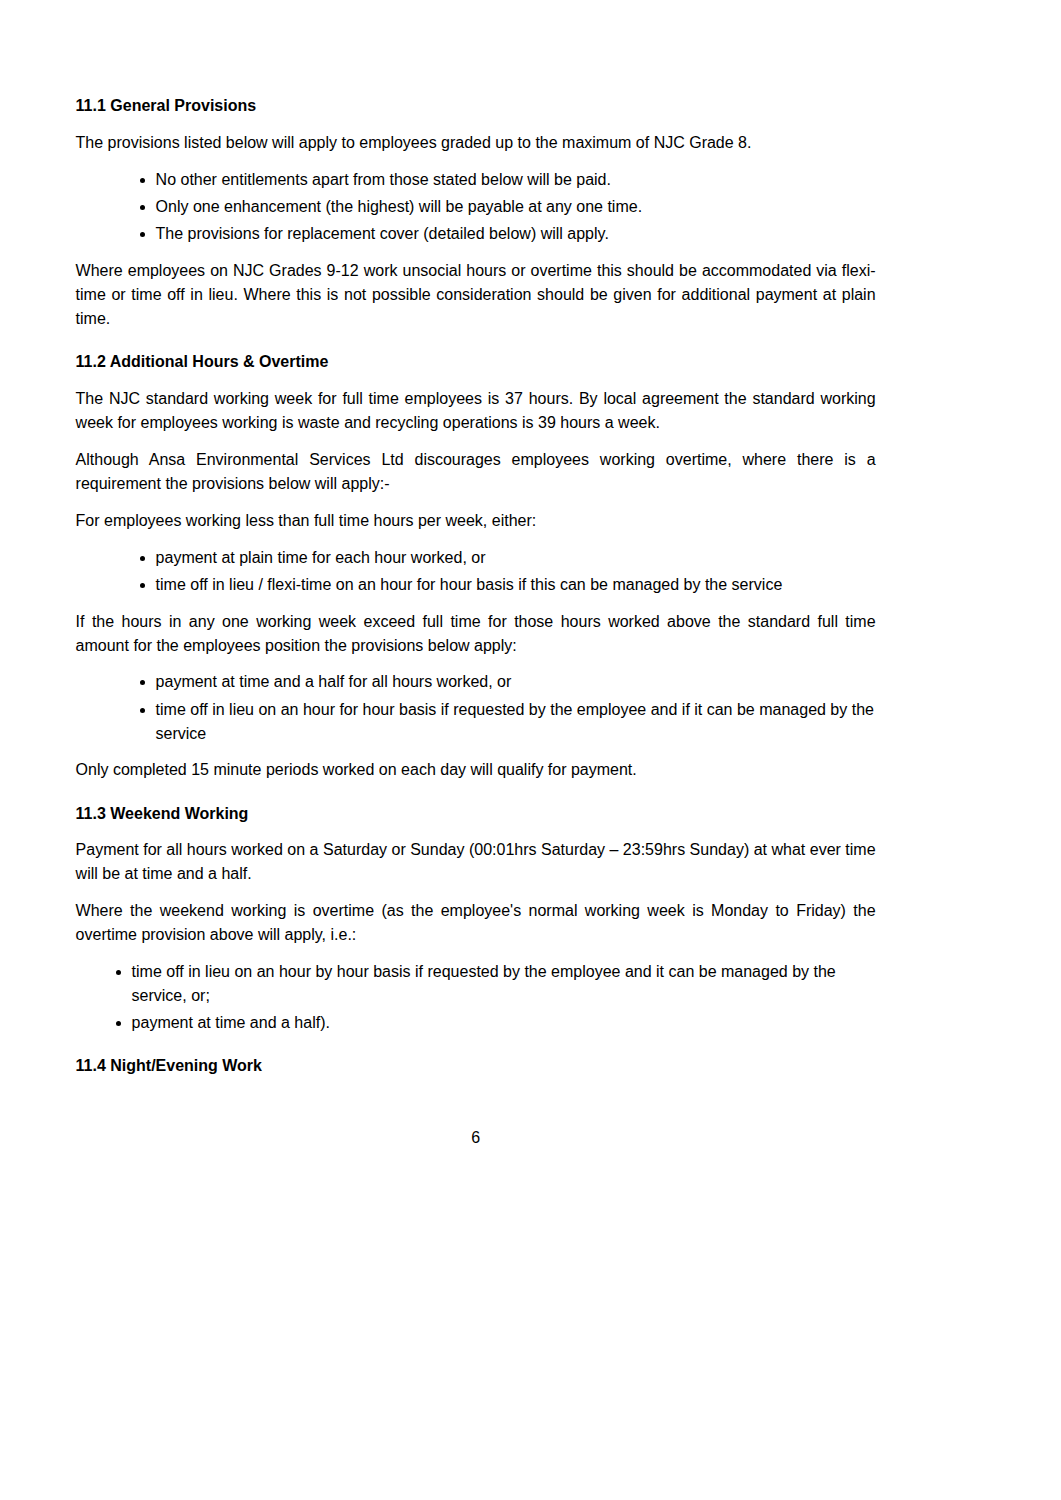11.1 General Provisions
The provisions listed below will apply to employees graded up to the maximum of NJC Grade 8.
No other entitlements apart from those stated below will be paid.
Only one enhancement (the highest) will be payable at any one time.
The provisions for replacement cover (detailed below) will apply.
Where employees on NJC Grades 9-12 work unsocial hours or overtime this should be accommodated via flexi-time or time off in lieu. Where this is not possible consideration should be given for additional payment at plain time.
11.2 Additional Hours & Overtime
The NJC standard working week for full time employees is 37 hours. By local agreement the standard working week for employees working is waste and recycling operations is 39 hours a week.
Although Ansa Environmental Services Ltd discourages employees working overtime, where there is a requirement the provisions below will apply:-
For employees working less than full time hours per week, either:
payment at plain time for each hour worked, or
time off in lieu / flexi-time on an hour for hour basis if this can be managed by the service
If the hours in any one working week exceed full time for those hours worked above the standard full time amount for the employees position the provisions below apply:
payment at time and a half for all hours worked, or
time off in lieu on an hour for hour basis if requested by the employee and if it can be managed by the service
Only completed 15 minute periods worked on each day will qualify for payment.
11.3 Weekend Working
Payment for all hours worked on a Saturday or Sunday (00:01hrs Saturday – 23:59hrs Sunday) at what ever time will be at time and a half.
Where the weekend working is overtime (as the employee's normal working week is Monday to Friday) the overtime provision above will apply, i.e.:
time off in lieu on an hour by hour basis if requested by the employee and it can be managed by the service, or;
payment at time and a half).
11.4 Night/Evening Work
6